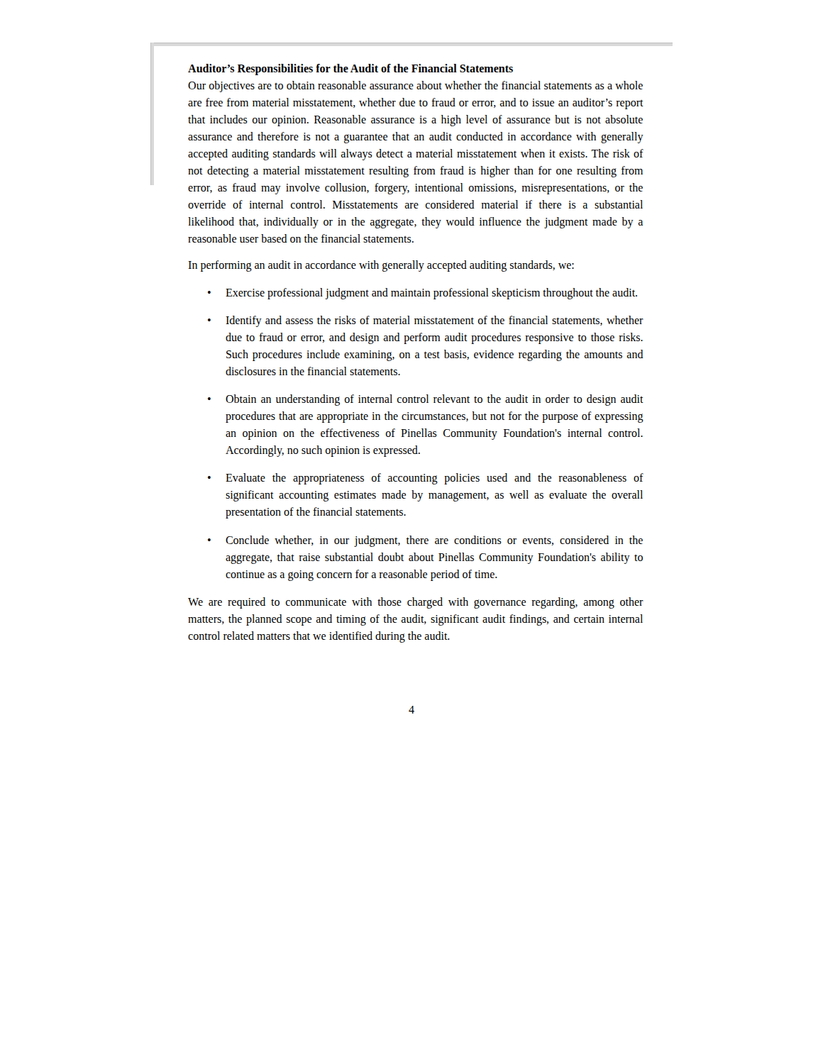Auditor’s Responsibilities for the Audit of the Financial Statements
Our objectives are to obtain reasonable assurance about whether the financial statements as a whole are free from material misstatement, whether due to fraud or error, and to issue an auditor’s report that includes our opinion. Reasonable assurance is a high level of assurance but is not absolute assurance and therefore is not a guarantee that an audit conducted in accordance with generally accepted auditing standards will always detect a material misstatement when it exists. The risk of not detecting a material misstatement resulting from fraud is higher than for one resulting from error, as fraud may involve collusion, forgery, intentional omissions, misrepresentations, or the override of internal control. Misstatements are considered material if there is a substantial likelihood that, individually or in the aggregate, they would influence the judgment made by a reasonable user based on the financial statements.
In performing an audit in accordance with generally accepted auditing standards, we:
Exercise professional judgment and maintain professional skepticism throughout the audit.
Identify and assess the risks of material misstatement of the financial statements, whether due to fraud or error, and design and perform audit procedures responsive to those risks. Such procedures include examining, on a test basis, evidence regarding the amounts and disclosures in the financial statements.
Obtain an understanding of internal control relevant to the audit in order to design audit procedures that are appropriate in the circumstances, but not for the purpose of expressing an opinion on the effectiveness of Pinellas Community Foundation's internal control. Accordingly, no such opinion is expressed.
Evaluate the appropriateness of accounting policies used and the reasonableness of significant accounting estimates made by management, as well as evaluate the overall presentation of the financial statements.
Conclude whether, in our judgment, there are conditions or events, considered in the aggregate, that raise substantial doubt about Pinellas Community Foundation's ability to continue as a going concern for a reasonable period of time.
We are required to communicate with those charged with governance regarding, among other matters, the planned scope and timing of the audit, significant audit findings, and certain internal control related matters that we identified during the audit.
4